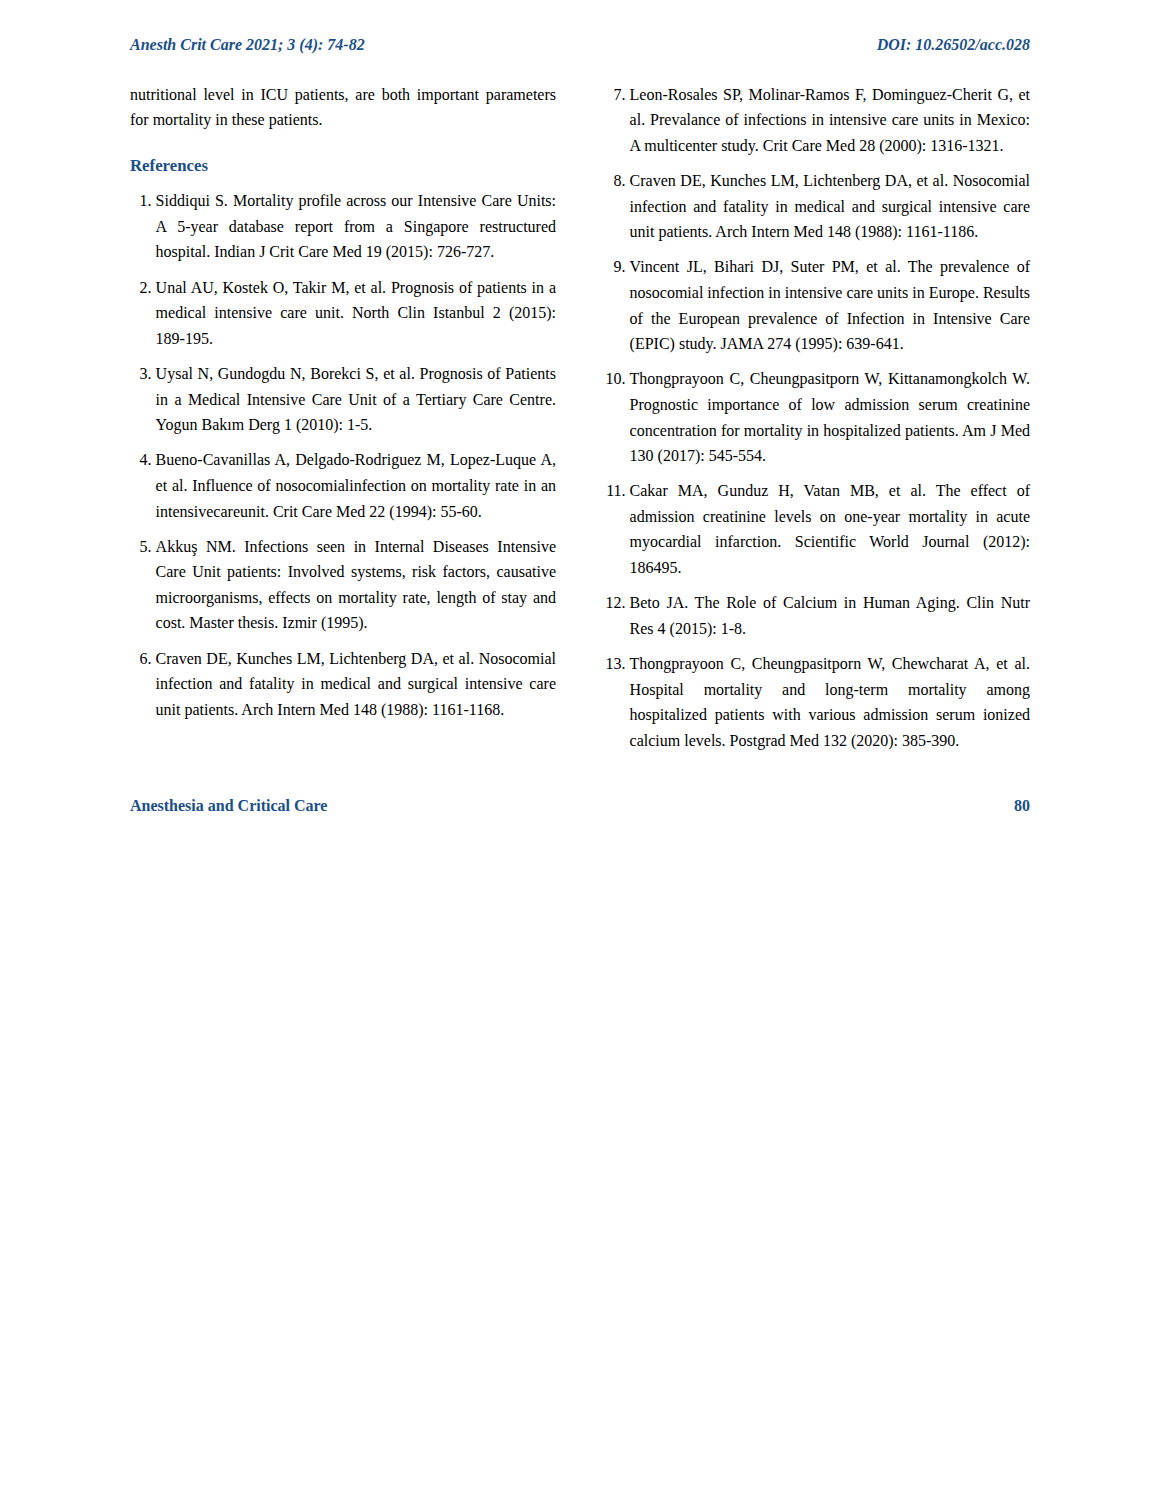Anesth Crit Care 2021; 3 (4): 74-82 DOI: 10.26502/acc.028
nutritional level in ICU patients, are both important parameters for mortality in these patients.
References
Siddiqui S. Mortality profile across our Intensive Care Units: A 5-year database report from a Singapore restructured hospital. Indian J Crit Care Med 19 (2015): 726-727.
Unal AU, Kostek O, Takir M, et al. Prognosis of patients in a medical intensive care unit. North Clin Istanbul 2 (2015): 189-195.
Uysal N, Gundogdu N, Borekci S, et al. Prognosis of Patients in a Medical Intensive Care Unit of a Tertiary Care Centre. Yogun Bakım Derg 1 (2010): 1-5.
Bueno-Cavanillas A, Delgado-Rodriguez M, Lopez-Luque A, et al. Influence of nosocomialinfection on mortality rate in an intensivecareunit. Crit Care Med 22 (1994): 55-60.
Akkuş NM. Infections seen in Internal Diseases Intensive Care Unit patients: Involved systems, risk factors, causative microorganisms, effects on mortality rate, length of stay and cost. Master thesis. Izmir (1995).
Craven DE, Kunches LM, Lichtenberg DA, et al. Nosocomial infection and fatality in medical and surgical intensive care unit patients. Arch Intern Med 148 (1988): 1161-1168.
Leon-Rosales SP, Molinar-Ramos F, Dominguez-Cherit G, et al. Prevalance of infections in intensive care units in Mexico: A multicenter study. Crit Care Med 28 (2000): 1316-1321.
Craven DE, Kunches LM, Lichtenberg DA, et al. Nosocomial infection and fatality in medical and surgical intensive care unit patients. Arch Intern Med 148 (1988): 1161-1186.
Vincent JL, Bihari DJ, Suter PM, et al. The prevalence of nosocomial infection in intensive care units in Europe. Results of the European prevalence of Infection in Intensive Care (EPIC) study. JAMA 274 (1995): 639-641.
Thongprayoon C, Cheungpasitporn W, Kittanamongkolch W. Prognostic importance of low admission serum creatinine concentration for mortality in hospitalized patients. Am J Med 130 (2017): 545-554.
Cakar MA, Gunduz H, Vatan MB, et al. The effect of admission creatinine levels on one-year mortality in acute myocardial infarction. Scientific World Journal (2012): 186495.
Beto JA. The Role of Calcium in Human Aging. Clin Nutr Res 4 (2015): 1-8.
Thongprayoon C, Cheungpasitporn W, Chewcharat A, et al. Hospital mortality and long-term mortality among hospitalized patients with various admission serum ionized calcium levels. Postgrad Med 132 (2020): 385-390.
Anesthesia and Critical Care 80